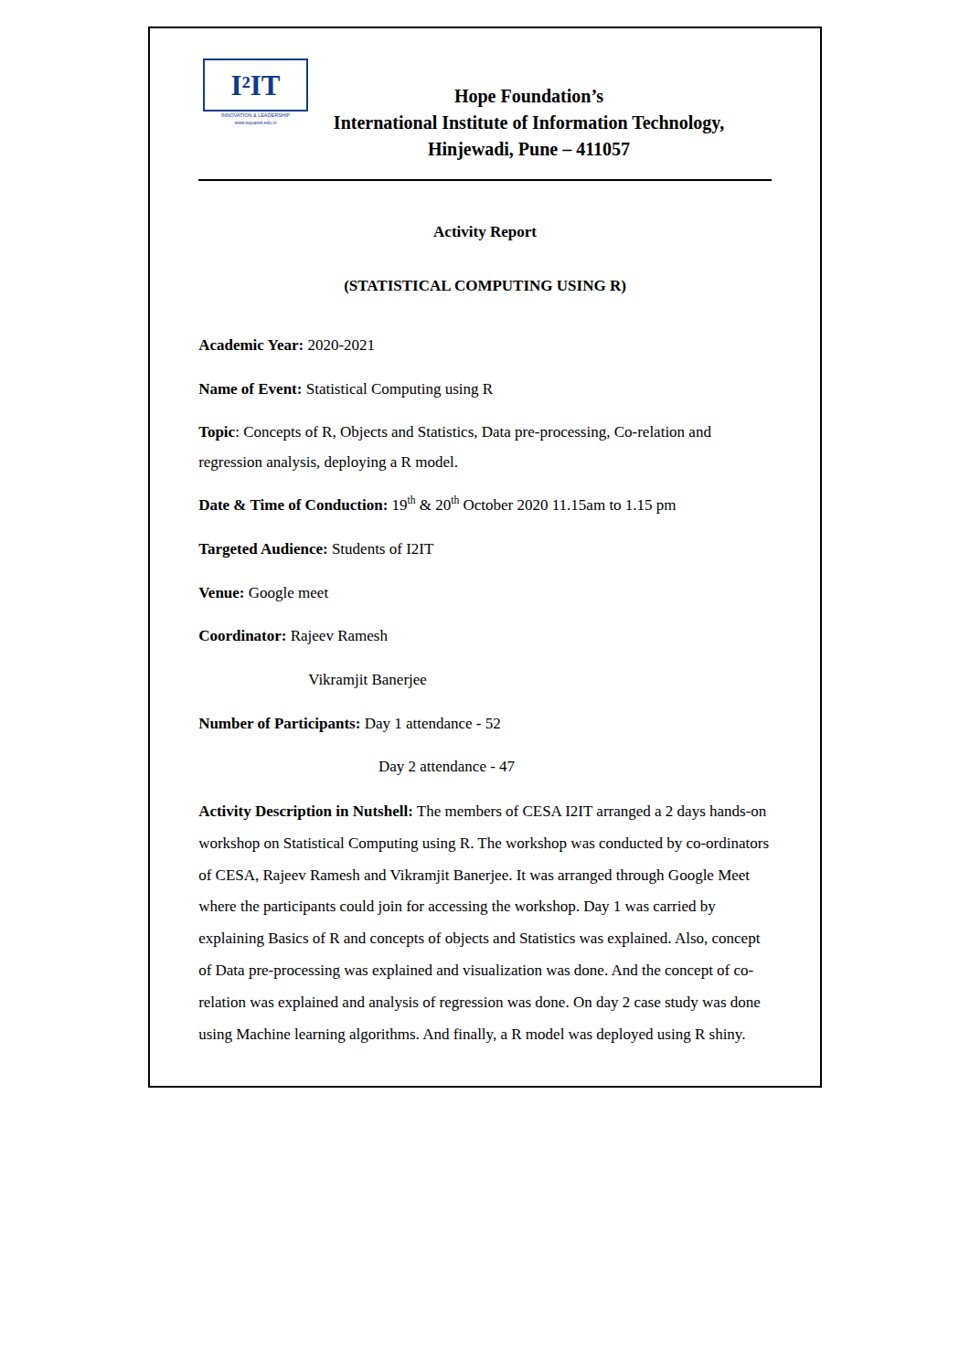Hope Foundation’s International Institute of Information Technology, Hinjewadi, Pune – 411057
Activity Report
(STATISTICAL COMPUTING USING R)
Academic Year: 2020-2021
Name of Event: Statistical Computing using R
Topic: Concepts of R, Objects and Statistics, Data pre-processing, Co-relation and regression analysis, deploying a R model.
Date & Time of Conduction: 19th & 20th October 2020 11.15am to 1.15 pm
Targeted Audience: Students of I2IT
Venue: Google meet
Coordinator: Rajeev Ramesh
Vikramjit Banerjee
Number of Participants: Day 1 attendance - 52
Day 2 attendance - 47
Activity Description in Nutshell: The members of CESA I2IT arranged a 2 days hands-on workshop on Statistical Computing using R. The workshop was conducted by co-ordinators of CESA, Rajeev Ramesh and Vikramjit Banerjee. It was arranged through Google Meet where the participants could join for accessing the workshop. Day 1 was carried by explaining Basics of R and concepts of objects and Statistics was explained. Also, concept of Data pre-processing was explained and visualization was done. And the concept of co-relation was explained and analysis of regression was done. On day 2 case study was done using Machine learning algorithms. And finally, a R model was deployed using R shiny.